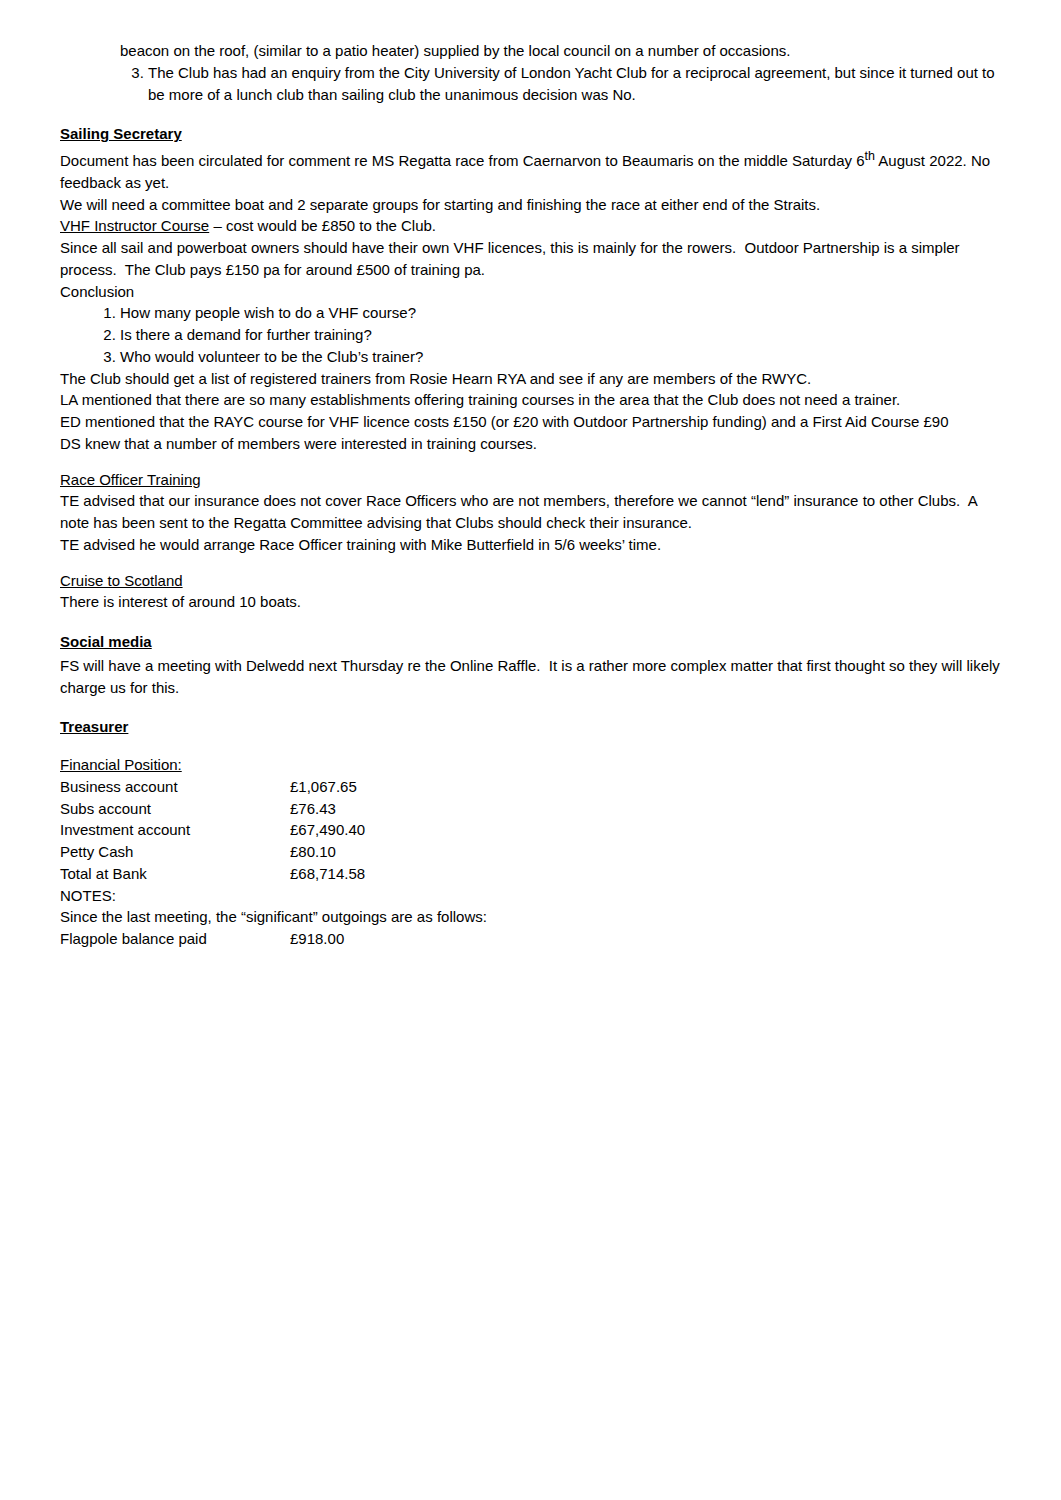beacon on the roof, (similar to a patio heater) supplied by the local council on a number of occasions.
The Club has had an enquiry from the City University of London Yacht Club for a reciprocal agreement, but since it turned out to be more of a lunch club than sailing club the unanimous decision was No.
Sailing Secretary
Document has been circulated for comment re MS Regatta race from Caernarvon to Beaumaris on the middle Saturday 6th August 2022. No feedback as yet.
We will need a committee boat and 2 separate groups for starting and finishing the race at either end of the Straits.
VHF Instructor Course – cost would be £850 to the Club.
Since all sail and powerboat owners should have their own VHF licences, this is mainly for the rowers. Outdoor Partnership is a simpler process. The Club pays £150 pa for around £500 of training pa.
Conclusion
How many people wish to do a VHF course?
Is there a demand for further training?
Who would volunteer to be the Club’s trainer?
The Club should get a list of registered trainers from Rosie Hearn RYA and see if any are members of the RWYC.
LA mentioned that there are so many establishments offering training courses in the area that the Club does not need a trainer.
ED mentioned that the RAYC course for VHF licence costs £150 (or £20 with Outdoor Partnership funding) and a First Aid Course £90
DS knew that a number of members were interested in training courses.
Race Officer Training
TE advised that our insurance does not cover Race Officers who are not members, therefore we cannot “lend” insurance to other Clubs. A note has been sent to the Regatta Committee advising that Clubs should check their insurance.
TE advised he would arrange Race Officer training with Mike Butterfield in 5/6 weeks’ time.
Cruise to Scotland
There is interest of around 10 boats.
Social media
FS will have a meeting with Delwedd next Thursday re the Online Raffle. It is a rather more complex matter that first thought so they will likely charge us for this.
Treasurer
Financial Position:
| Business account | £1,067.65 |
| Subs account | £76.43 |
| Investment account | £67,490.40 |
| Petty Cash | £80.10 |
| Total at Bank | £68,714.58 |
NOTES:
Since the last meeting, the “significant” outgoings are as follows:
| Flagpole balance paid | £918.00 |